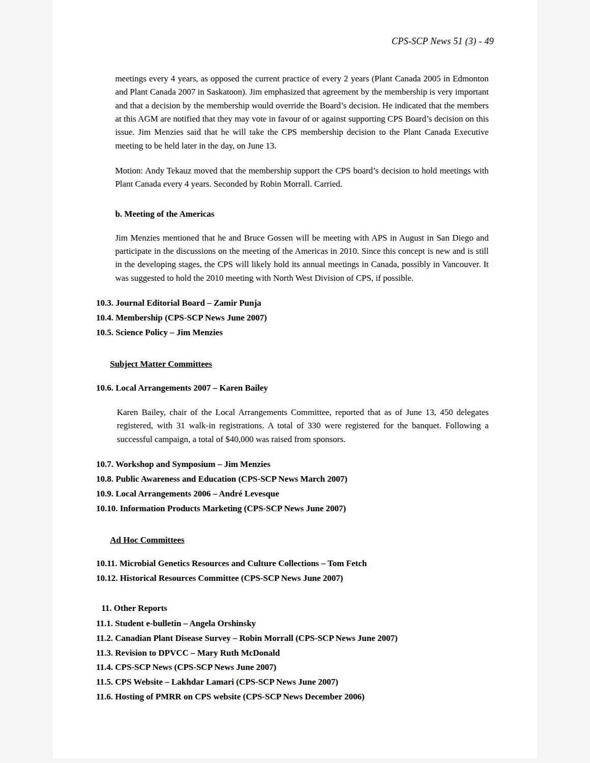CPS-SCP News 51 (3) - 49
meetings every 4 years, as opposed the current practice of every 2 years (Plant Canada 2005 in Edmonton and Plant Canada 2007 in Saskatoon). Jim emphasized that agreement by the membership is very important and that a decision by the membership would override the Board’s decision. He indicated that the members at this AGM are notified that they may vote in favour of or against supporting CPS Board’s decision on this issue. Jim Menzies said that he will take the CPS membership decision to the Plant Canada Executive meeting to be held later in the day, on June 13.
Motion: Andy Tekauz moved that the membership support the CPS board’s decision to hold meetings with Plant Canada every 4 years. Seconded by Robin Morrall. Carried.
b. Meeting of the Americas
Jim Menzies mentioned that he and Bruce Gossen will be meeting with APS in August in San Diego and participate in the discussions on the meeting of the Americas in 2010. Since this concept is new and is still in the developing stages, the CPS will likely hold its annual meetings in Canada, possibly in Vancouver. It was suggested to hold the 2010 meeting with North West Division of CPS, if possible.
10.3. Journal Editorial Board – Zamir Punja
10.4. Membership (CPS-SCP News June 2007)
10.5. Science Policy – Jim Menzies
Subject Matter Committees
10.6. Local Arrangements 2007 – Karen Bailey
Karen Bailey, chair of the Local Arrangements Committee, reported that as of June 13, 450 delegates registered, with 31 walk-in registrations. A total of 330 were registered for the banquet. Following a successful campaign, a total of $40,000 was raised from sponsors.
10.7. Workshop and Symposium – Jim Menzies
10.8. Public Awareness and Education (CPS-SCP News March 2007)
10.9. Local Arrangements 2006 – André Levesque
10.10. Information Products Marketing (CPS-SCP News June 2007)
Ad Hoc Committees
10.11. Microbial Genetics Resources and Culture Collections – Tom Fetch
10.12. Historical Resources Committee (CPS-SCP News June 2007)
11. Other Reports
11.1. Student e-bulletin – Angela Orshinsky
11.2. Canadian Plant Disease Survey – Robin Morrall (CPS-SCP News June 2007)
11.3. Revision to DPVCC – Mary Ruth McDonald
11.4. CPS-SCP News (CPS-SCP News June 2007)
11.5. CPS Website – Lakhdar Lamari (CPS-SCP News June 2007)
11.6. Hosting of PMRR on CPS website (CPS-SCP News December 2006)